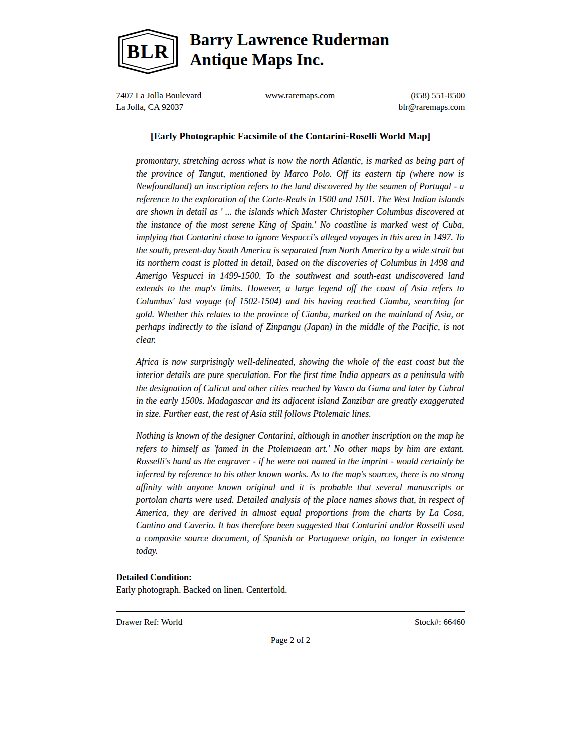BLR
Barry Lawrence Ruderman
Antique Maps Inc.
7407 La Jolla Boulevard
La Jolla, CA 92037
www.raremaps.com
(858) 551-8500
blr@raremaps.com
[Early Photographic Facsimile of the Contarini-Roselli World Map]
promontary, stretching across what is now the north Atlantic, is marked as being part of the province of Tangut, mentioned by Marco Polo. Off its eastern tip (where now is Newfoundland) an inscription refers to the land discovered by the seamen of Portugal - a reference to the exploration of the Corte-Reals in 1500 and 1501. The West Indian islands are shown in detail as ' ... the islands which Master Christopher Columbus discovered at the instance of the most serene King of Spain.' No coastline is marked west of Cuba, implying that Contarini chose to ignore Vespucci's alleged voyages in this area in 1497. To the south, present-day South America is separated from North America by a wide strait but its northern coast is plotted in detail, based on the discoveries of Columbus in 1498 and Amerigo Vespucci in 1499-1500. To the southwest and south-east undiscovered land extends to the map's limits. However, a large legend off the coast of Asia refers to Columbus' last voyage (of 1502-1504) and his having reached Ciamba, searching for gold. Whether this relates to the province of Cianba, marked on the mainland of Asia, or perhaps indirectly to the island of Zinpangu (Japan) in the middle of the Pacific, is not clear.
Africa is now surprisingly well-delineated, showing the whole of the east coast but the interior details are pure speculation. For the first time India appears as a peninsula with the designation of Calicut and other cities reached by Vasco da Gama and later by Cabral in the early 1500s. Madagascar and its adjacent island Zanzibar are greatly exaggerated in size. Further east, the rest of Asia still follows Ptolemaic lines.
Nothing is known of the designer Contarini, although in another inscription on the map he refers to himself as 'famed in the Ptolemaean art.' No other maps by him are extant. Rosselli's hand as the engraver - if he were not named in the imprint - would certainly be inferred by reference to his other known works. As to the map's sources, there is no strong affinity with anyone known original and it is probable that several manuscripts or portolan charts were used. Detailed analysis of the place names shows that, in respect of America, they are derived in almost equal proportions from the charts by La Cosa, Cantino and Caverio. It has therefore been suggested that Contarini and/or Rosselli used a composite source document, of Spanish or Portuguese origin, no longer in existence today.
Detailed Condition:
Early photograph. Backed on linen. Centerfold.
Drawer Ref: World
Stock#: 66460
Page 2 of 2